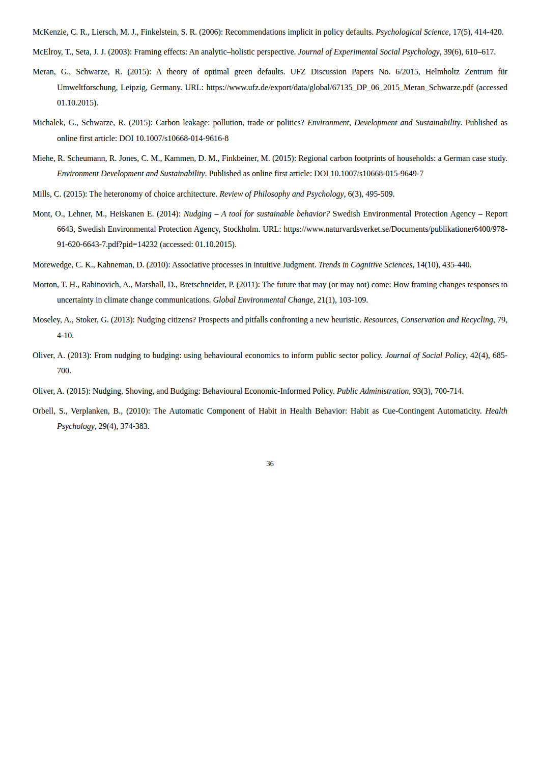McKenzie, C. R., Liersch, M. J., Finkelstein, S. R. (2006): Recommendations implicit in policy defaults. Psychological Science, 17(5), 414-420.
McElroy, T., Seta, J. J. (2003): Framing effects: An analytic–holistic perspective. Journal of Experimental Social Psychology, 39(6), 610–617.
Meran, G., Schwarze, R. (2015): A theory of optimal green defaults. UFZ Discussion Papers No. 6/2015, Helmholtz Zentrum für Umweltforschung, Leipzig, Germany. URL: https://www.ufz.de/export/data/global/67135_DP_06_2015_Meran_Schwarze.pdf (accessed 01.10.2015).
Michalek, G., Schwarze, R. (2015): Carbon leakage: pollution, trade or politics? Environment, Development and Sustainability. Published as online first article: DOI 10.1007/s10668-014-9616-8
Miehe, R. Scheumann, R. Jones, C. M., Kammen, D. M., Finkbeiner, M. (2015): Regional carbon footprints of households: a German case study. Environment Development and Sustainability. Published as online first article: DOI 10.1007/s10668-015-9649-7
Mills, C. (2015): The heteronomy of choice architecture. Review of Philosophy and Psychology, 6(3), 495-509.
Mont, O., Lehner, M., Heiskanen E. (2014): Nudging – A tool for sustainable behavior? Swedish Environmental Protection Agency – Report 6643, Swedish Environmental Protection Agency, Stockholm. URL: https://www.naturvardsverket.se/Documents/publikationer6400/978-91-620-6643-7.pdf?pid=14232 (accessed: 01.10.2015).
Morewedge, C. K., Kahneman, D. (2010): Associative processes in intuitive Judgment. Trends in Cognitive Sciences, 14(10), 435-440.
Morton, T. H., Rabinovich, A., Marshall, D., Bretschneider, P. (2011): The future that may (or may not) come: How framing changes responses to uncertainty in climate change communications. Global Environmental Change, 21(1), 103-109.
Moseley, A., Stoker, G. (2013): Nudging citizens? Prospects and pitfalls confronting a new heuristic. Resources, Conservation and Recycling, 79, 4-10.
Oliver, A. (2013): From nudging to budging: using behavioural economics to inform public sector policy. Journal of Social Policy, 42(4), 685-700.
Oliver, A. (2015): Nudging, Shoving, and Budging: Behavioural Economic-Informed Policy. Public Administration, 93(3), 700-714.
Orbell, S., Verplanken, B., (2010): The Automatic Component of Habit in Health Behavior: Habit as Cue-Contingent Automaticity. Health Psychology, 29(4), 374-383.
36